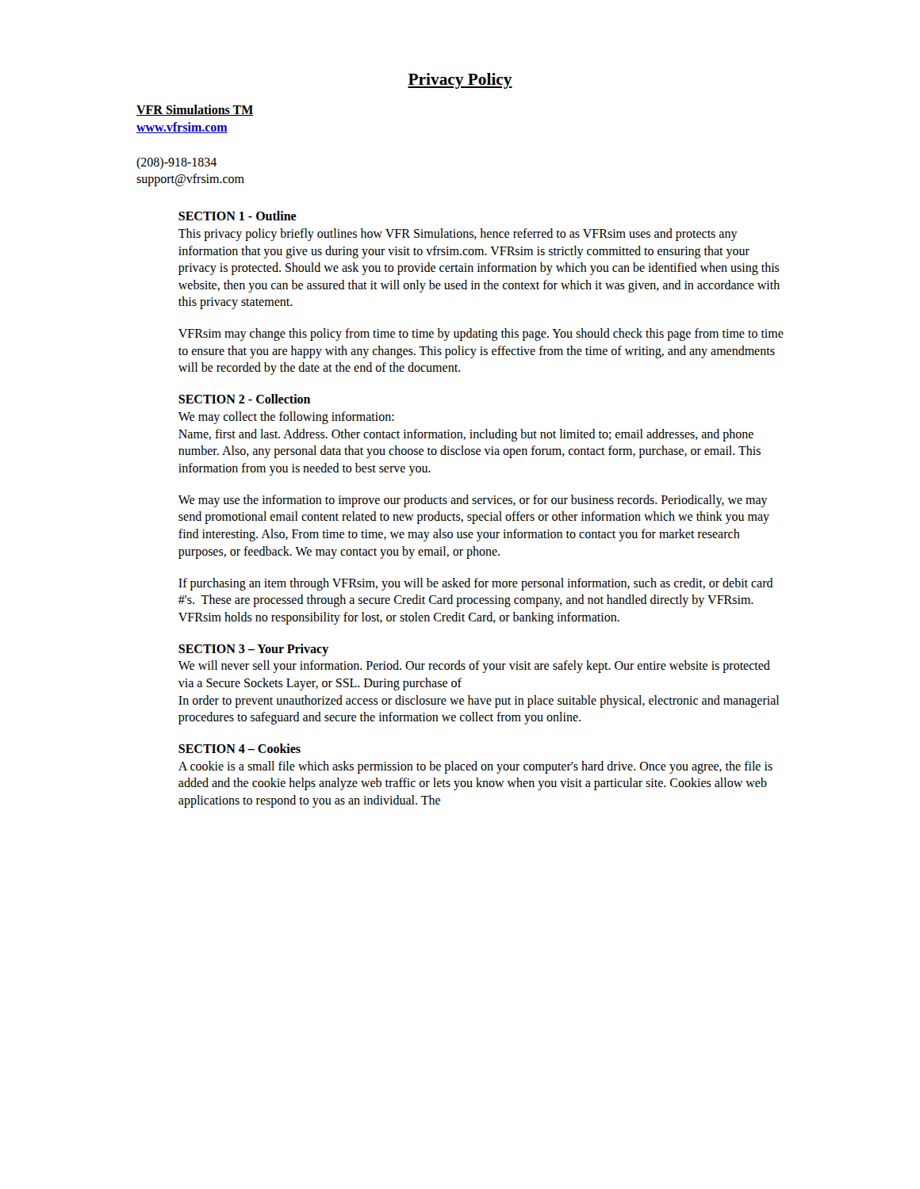Privacy Policy
VFR Simulations TM
www.vfrsim.com
(208)-918-1834
support@vfrsim.com
SECTION 1 - Outline
This privacy policy briefly outlines how VFR Simulations, hence referred to as VFRsim uses and protects any information that you give us during your visit to vfrsim.com. VFRsim is strictly committed to ensuring that your privacy is protected. Should we ask you to provide certain information by which you can be identified when using this website, then you can be assured that it will only be used in the context for which it was given, and in accordance with this privacy statement.
VFRsim may change this policy from time to time by updating this page. You should check this page from time to time to ensure that you are happy with any changes. This policy is effective from the time of writing, and any amendments will be recorded by the date at the end of the document.
SECTION 2 - Collection
We may collect the following information:
Name, first and last. Address. Other contact information, including but not limited to; email addresses, and phone number. Also, any personal data that you choose to disclose via open forum, contact form, purchase, or email. This information from you is needed to best serve you.
We may use the information to improve our products and services, or for our business records. Periodically, we may send promotional email content related to new products, special offers or other information which we think you may find interesting. Also, From time to time, we may also use your information to contact you for market research purposes, or feedback. We may contact you by email, or phone.
If purchasing an item through VFRsim, you will be asked for more personal information, such as credit, or debit card #'s. These are processed through a secure Credit Card processing company, and not handled directly by VFRsim. VFRsim holds no responsibility for lost, or stolen Credit Card, or banking information.
SECTION 3 – Your Privacy
We will never sell your information. Period. Our records of your visit are safely kept. Our entire website is protected via a Secure Sockets Layer, or SSL. During purchase of
In order to prevent unauthorized access or disclosure we have put in place suitable physical, electronic and managerial procedures to safeguard and secure the information we collect from you online.
SECTION 4 – Cookies
A cookie is a small file which asks permission to be placed on your computer's hard drive. Once you agree, the file is added and the cookie helps analyze web traffic or lets you know when you visit a particular site. Cookies allow web applications to respond to you as an individual. The